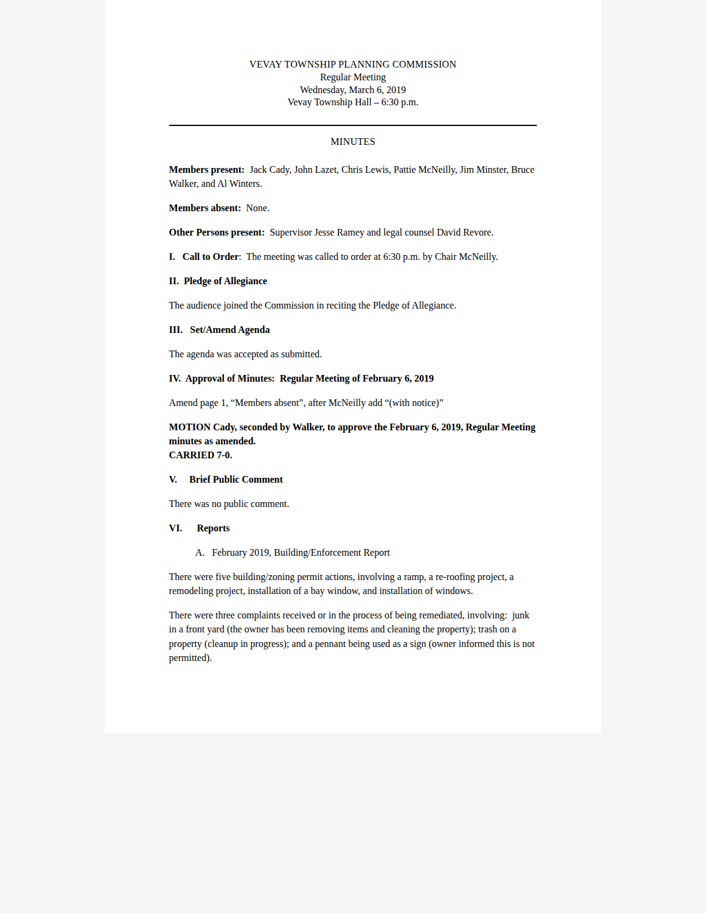VEVAY TOWNSHIP PLANNING COMMISSION
Regular Meeting
Wednesday, March 6, 2019
Vevay Township Hall – 6:30 p.m.
MINUTES
Members present: Jack Cady, John Lazet, Chris Lewis, Pattie McNeilly, Jim Minster, Bruce Walker, and Al Winters.
Members absent: None.
Other Persons present: Supervisor Jesse Ramey and legal counsel David Revore.
I. Call to Order: The meeting was called to order at 6:30 p.m. by Chair McNeilly.
II. Pledge of Allegiance
The audience joined the Commission in reciting the Pledge of Allegiance.
III. Set/Amend Agenda
The agenda was accepted as submitted.
IV. Approval of Minutes: Regular Meeting of February 6, 2019
Amend page 1, “Members absent”, after McNeilly add “(with notice)”
MOTION Cady, seconded by Walker, to approve the February 6, 2019, Regular Meeting minutes as amended.
CARRIED 7-0.
V. Brief Public Comment
There was no public comment.
VI. Reports
A. February 2019, Building/Enforcement Report
There were five building/zoning permit actions, involving a ramp, a re-roofing project, a remodeling project, installation of a bay window, and installation of windows.
There were three complaints received or in the process of being remediated, involving: junk in a front yard (the owner has been removing items and cleaning the property); trash on a property (cleanup in progress); and a pennant being used as a sign (owner informed this is not permitted).